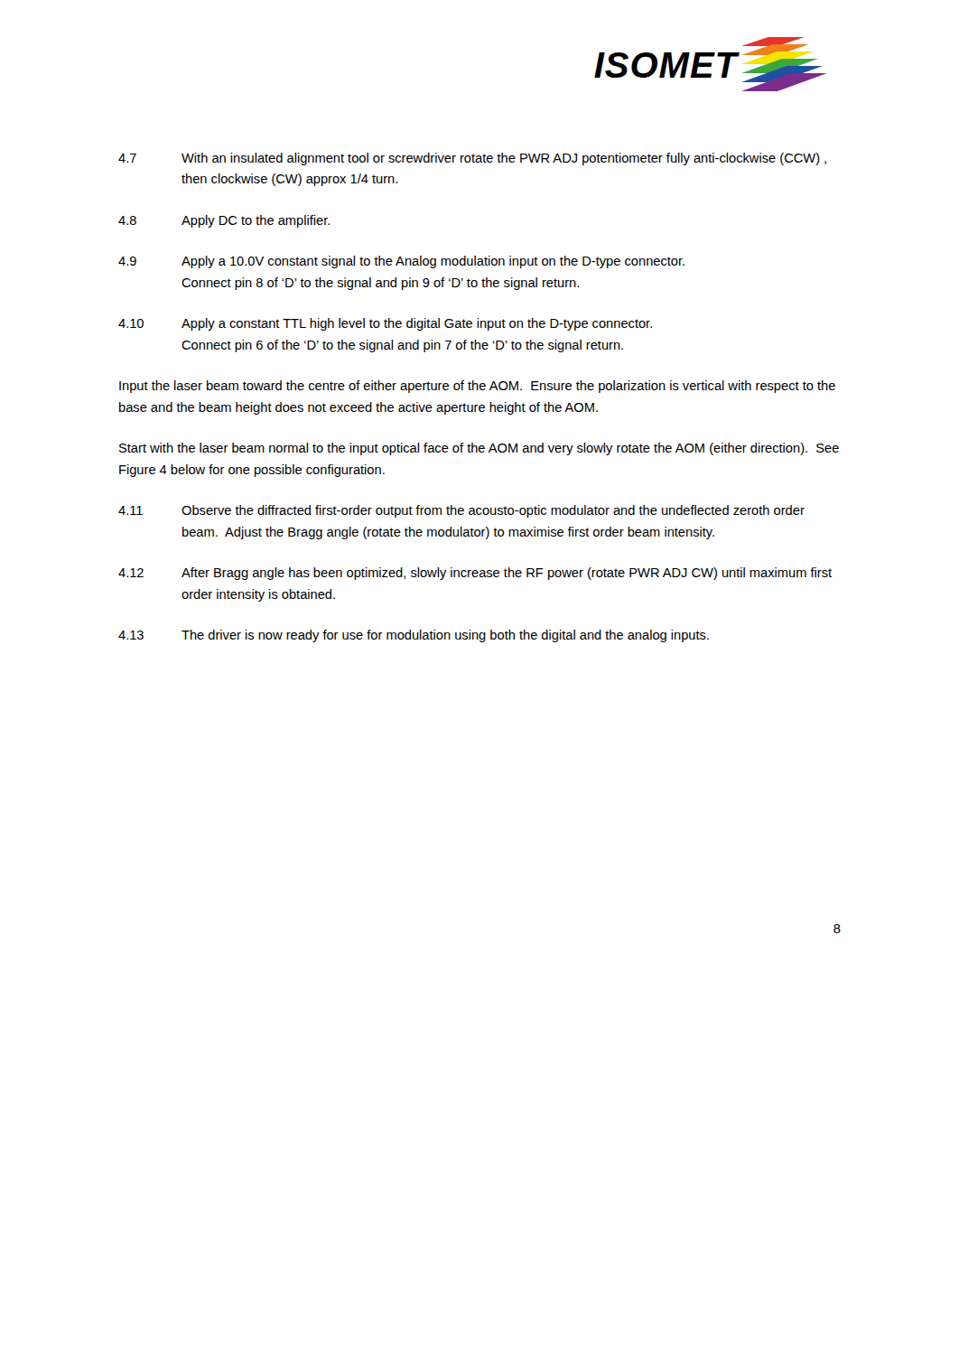ISOMET
4.7
With an insulated alignment tool or screwdriver rotate the PWR ADJ potentiometer fully anti-clockwise (CCW) , then clockwise (CW) approx 1/4 turn.
4.8
Apply DC to the amplifier.
4.9
Apply a 10.0V constant signal to the Analog modulation input on the D-type connector.
Connect pin 8 of ‘D’ to the signal and pin 9 of ‘D’ to the signal return.
4.10
Apply a constant TTL high level to the digital Gate input on the D-type connector.
Connect pin 6 of the ‘D’ to the signal and pin 7 of the ‘D’ to the signal return.
Input the laser beam toward the centre of either aperture of the AOM. Ensure the polarization is vertical with respect to the base and the beam height does not exceed the active aperture height of the AOM.
Start with the laser beam normal to the input optical face of the AOM and very slowly rotate the AOM (either direction). See Figure 4 below for one possible configuration.
4.11
Observe the diffracted first-order output from the acousto-optic modulator and the undeflected zeroth order beam. Adjust the Bragg angle (rotate the modulator) to maximise first order beam intensity.
4.12
After Bragg angle has been optimized, slowly increase the RF power (rotate PWR ADJ CW) until maximum first order intensity is obtained.
4.13
The driver is now ready for use for modulation using both the digital and the analog inputs.
8